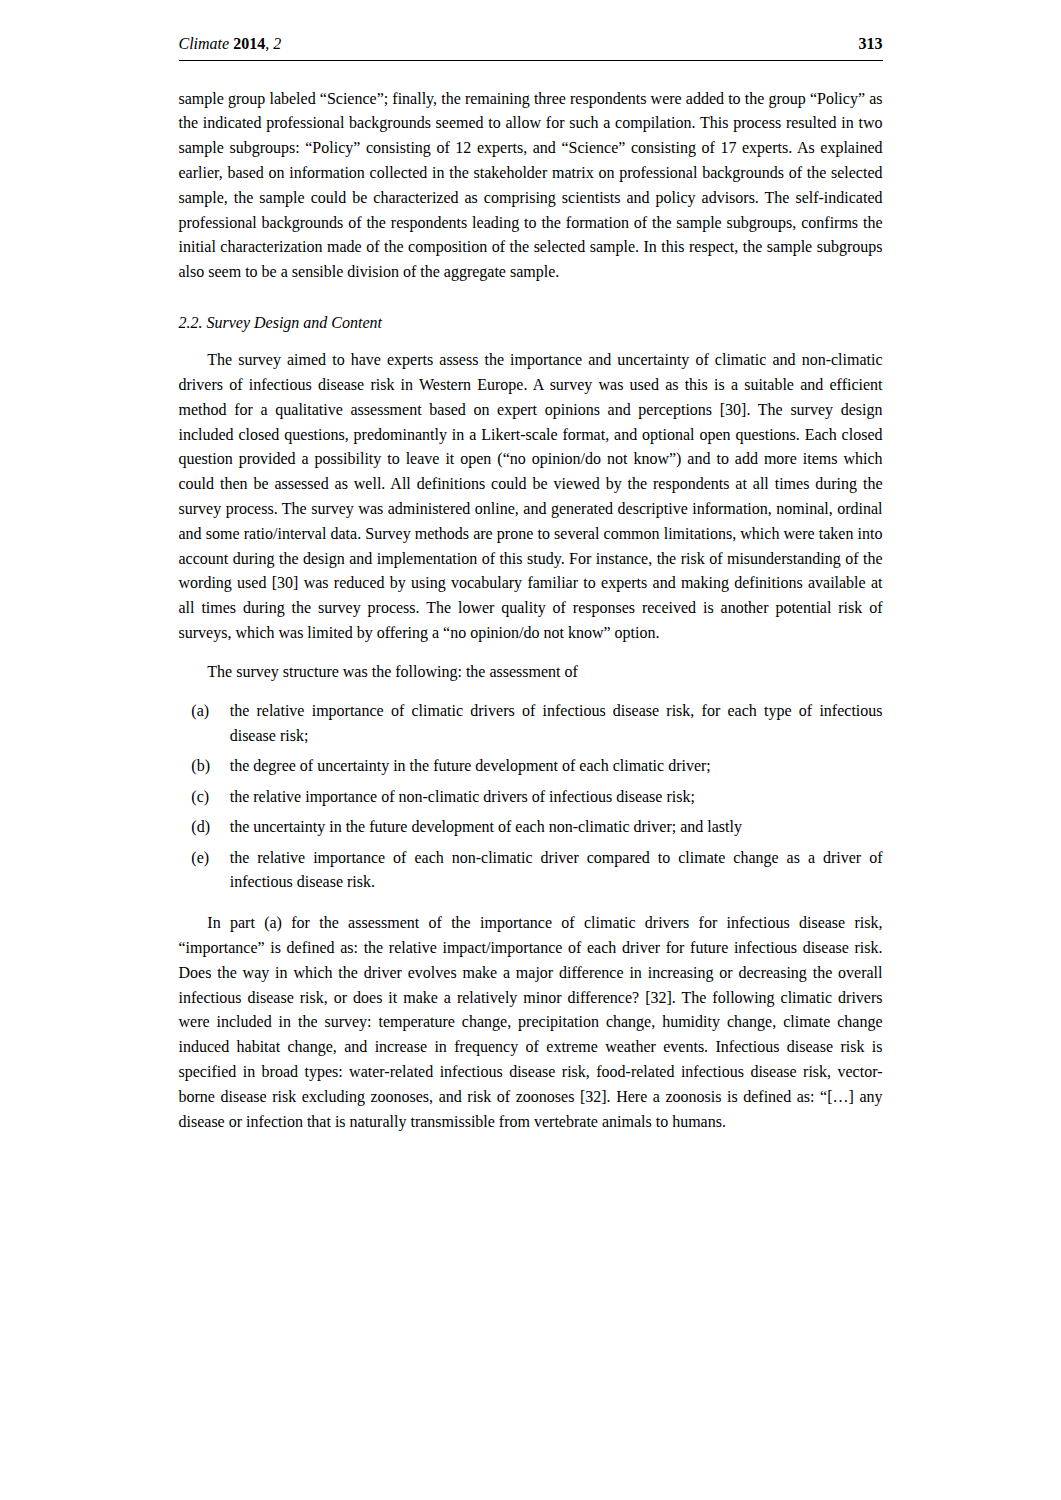Climate 2014, 2
313
sample group labeled “Science”; finally, the remaining three respondents were added to the group “Policy” as the indicated professional backgrounds seemed to allow for such a compilation. This process resulted in two sample subgroups: “Policy” consisting of 12 experts, and “Science” consisting of 17 experts. As explained earlier, based on information collected in the stakeholder matrix on professional backgrounds of the selected sample, the sample could be characterized as comprising scientists and policy advisors. The self-indicated professional backgrounds of the respondents leading to the formation of the sample subgroups, confirms the initial characterization made of the composition of the selected sample. In this respect, the sample subgroups also seem to be a sensible division of the aggregate sample.
2.2. Survey Design and Content
The survey aimed to have experts assess the importance and uncertainty of climatic and non-climatic drivers of infectious disease risk in Western Europe. A survey was used as this is a suitable and efficient method for a qualitative assessment based on expert opinions and perceptions [30]. The survey design included closed questions, predominantly in a Likert-scale format, and optional open questions. Each closed question provided a possibility to leave it open (“no opinion/do not know”) and to add more items which could then be assessed as well. All definitions could be viewed by the respondents at all times during the survey process. The survey was administered online, and generated descriptive information, nominal, ordinal and some ratio/interval data. Survey methods are prone to several common limitations, which were taken into account during the design and implementation of this study. For instance, the risk of misunderstanding of the wording used [30] was reduced by using vocabulary familiar to experts and making definitions available at all times during the survey process. The lower quality of responses received is another potential risk of surveys, which was limited by offering a “no opinion/do not know” option.
The survey structure was the following: the assessment of
(a) the relative importance of climatic drivers of infectious disease risk, for each type of infectious disease risk;
(b) the degree of uncertainty in the future development of each climatic driver;
(c) the relative importance of non-climatic drivers of infectious disease risk;
(d) the uncertainty in the future development of each non-climatic driver; and lastly
(e) the relative importance of each non-climatic driver compared to climate change as a driver of infectious disease risk.
In part (a) for the assessment of the importance of climatic drivers for infectious disease risk, “importance” is defined as: the relative impact/importance of each driver for future infectious disease risk. Does the way in which the driver evolves make a major difference in increasing or decreasing the overall infectious disease risk, or does it make a relatively minor difference? [32]. The following climatic drivers were included in the survey: temperature change, precipitation change, humidity change, climate change induced habitat change, and increase in frequency of extreme weather events. Infectious disease risk is specified in broad types: water-related infectious disease risk, food-related infectious disease risk, vector-borne disease risk excluding zoonoses, and risk of zoonoses [32]. Here a zoonosis is defined as: “[…] any disease or infection that is naturally transmissible from vertebrate animals to humans.